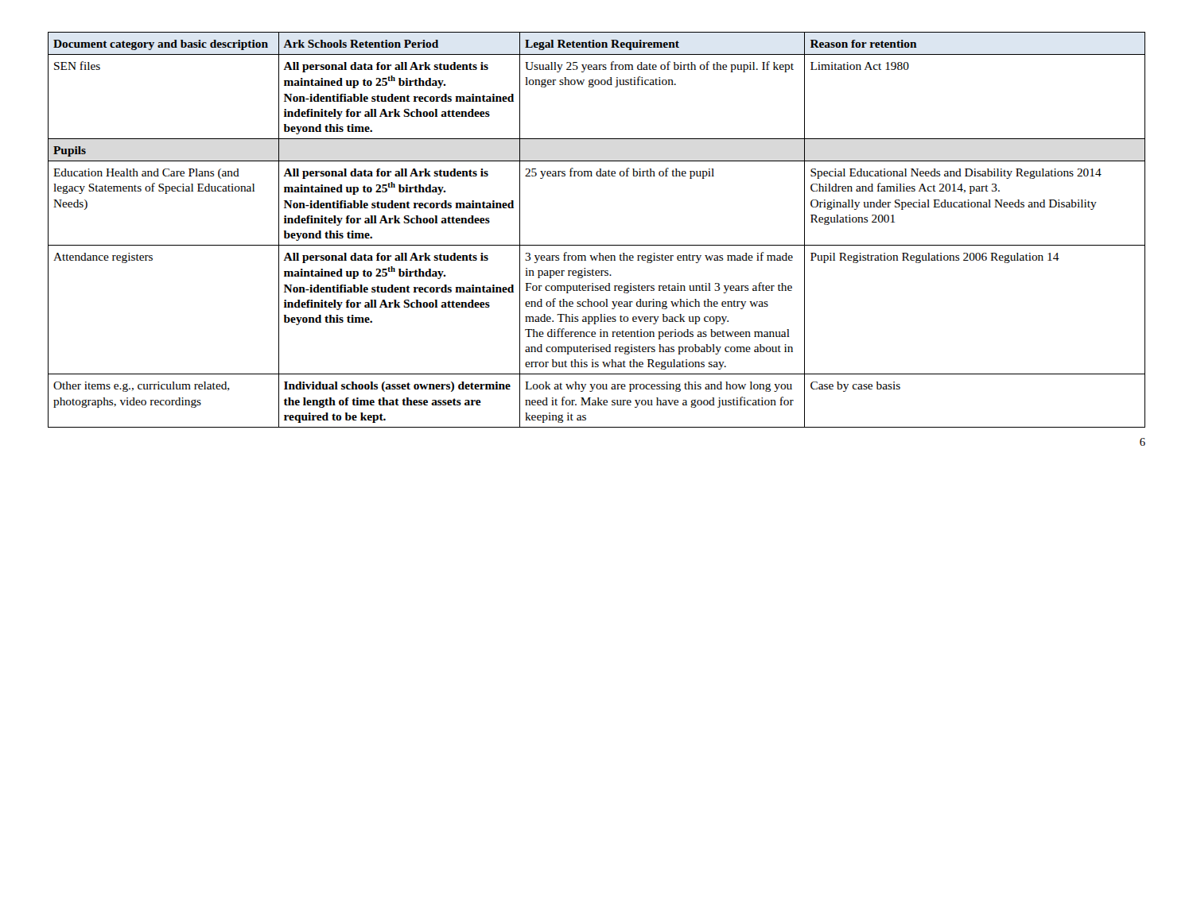| Document category and basic description | Ark Schools Retention Period | Legal Retention Requirement | Reason for retention |
| --- | --- | --- | --- |
| SEN files | All personal data for all Ark students is maintained up to 25 th birthday. Non-identifiable student records maintained indefinitely for all Ark School attendees beyond this time. | Usually 25 years from date of birth of the pupil. If kept longer show good justification. | Limitation Act 1980 |
| Pupils | | | |
| Education Health and Care Plans (and legacy Statements of Special Educational Needs) | All personal data for all Ark students is maintained up to 25 th birthday. Non-identifiable student records maintained indefinitely for all Ark School attendees beyond this time. | 25 years from date of birth of the pupil | Special Educational Needs and Disability Regulations 2014 Children and families Act 2014, part 3. Originally under Special Educational Needs and Disability Regulations 2001 |
| Attendance registers | All personal data for all Ark students is maintained up to 25 th birthday. Non-identifiable student records maintained indefinitely for all Ark School attendees beyond this time. | 3 years from when the register entry was made if made in paper registers. For computerised registers retain until 3 years after the end of the school year during which the entry was made. This applies to every back up copy. The difference in retention periods as between manual and computerised registers has probably come about in error but this is what the Regulations say. | Pupil Registration Regulations 2006 Regulation 14 |
| Other items e.g., curriculum related, photographs, video recordings | Individual schools (asset owners) determine the length of time that these assets are required to be kept. | Look at why you are processing this and how long you need it for. Make sure you have a good justification for keeping it as | Case by case basis |
6